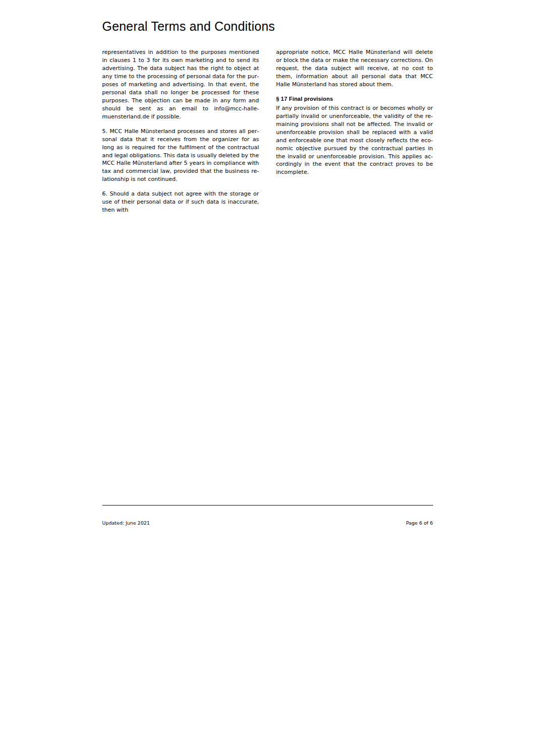General Terms and Conditions
representatives in addition to the purposes mentioned in clauses 1 to 3 for its own marketing and to send its advertising. The data subject has the right to object at any time to the processing of personal data for the purposes of marketing and advertising. In that event, the personal data shall no longer be processed for these purposes. The objection can be made in any form and should be sent as an email to info@mcc-halle-muensterland.de if possible.
5. MCC Halle Münsterland processes and stores all personal data that it receives from the organizer for as long as is required for the fulfilment of the contractual and legal obligations. This data is usually deleted by the MCC Halle Münsterland after 5 years in compliance with tax and commercial law, provided that the business relationship is not continued.
6. Should a data subject not agree with the storage or use of their personal data or if such data is inaccurate, then with
appropriate notice, MCC Halle Münsterland will delete or block the data or make the necessary corrections. On request, the data subject will receive, at no cost to them, information about all personal data that MCC Halle Münsterland has stored about them.
§ 17 Final provisions
If any provision of this contract is or becomes wholly or partially invalid or unenforceable, the validity of the remaining provisions shall not be affected. The invalid or unenforceable provision shall be replaced with a valid and enforceable one that most closely reflects the economic objective pursued by the contractual parties in the invalid or unenforceable provision. This applies accordingly in the event that the contract proves to be incomplete.
Updated: June 2021 Page 6 of 6